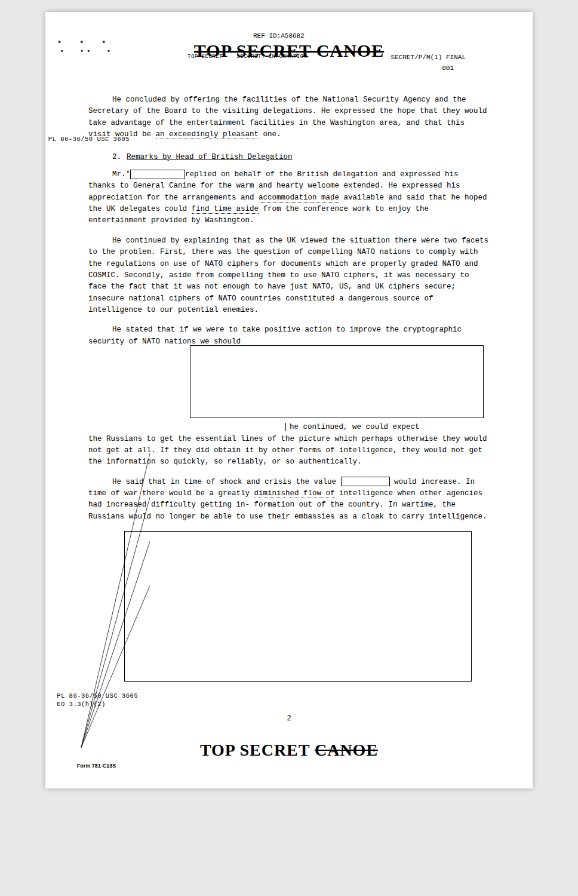• • •
• •• •
REF ID:A58682
TOP SECRET CANOE
TOP SECRET SECURITY INFORMATION
SECRET/P/M(1) FINAL
001
He concluded by offering the facilities of the National Security Agency and the Secretary of the Board to the visiting delegations. He expressed the hope that they would take advantage of the entertainment facilities in the Washington area, and that this visit would be an exceedingly pleasant one.
PL 86-36/50 USC 3605
2. Remarks by Head of British Delegation
Mr.* replied on behalf of the British delegation and expressed his thanks to General Canine for the warm and hearty welcome extended. He expressed his appreciation for the arrangements and accommodation made available and said that he hoped the UK delegates could find time aside from the conference work to enjoy the entertainment provided by Washington.
He continued by explaining that as the UK viewed the situation there were two facets to the problem. First, there was the question of compelling NATO nations to comply with the regulations on use of NATO ciphers for documents which are properly graded NATO and COSMIC. Secondly, aside from compelling them to use NATO ciphers, it was necessary to face the fact that it was not enough to have just NATO, US, and UK ciphers secure; insecure national ciphers of NATO countries constituted a dangerous source of intelligence to our potential enemies.
He stated that if we were to take positive action to improve the cryptographic security of NATO nations we should
he continued, we could expect
the Russians to get the essential lines of the picture which perhaps otherwise they would not get at all. If they did obtain it by other forms of intelligence, they would not get the information so quickly, so reliably, or so authentically.
He said that in time of shock and crisis the value would increase. In time of war there would be a greatly diminished flow of intelligence when other agencies had increased difficulty getting in- formation out of the country. In wartime, the Russians would no longer be able to use their embassies as a cloak to carry intelligence.
PL 86-36/50 USC 3605
EO 3.3(h)(2)
2
TOP SECRET CANOE
Form 781-C13S